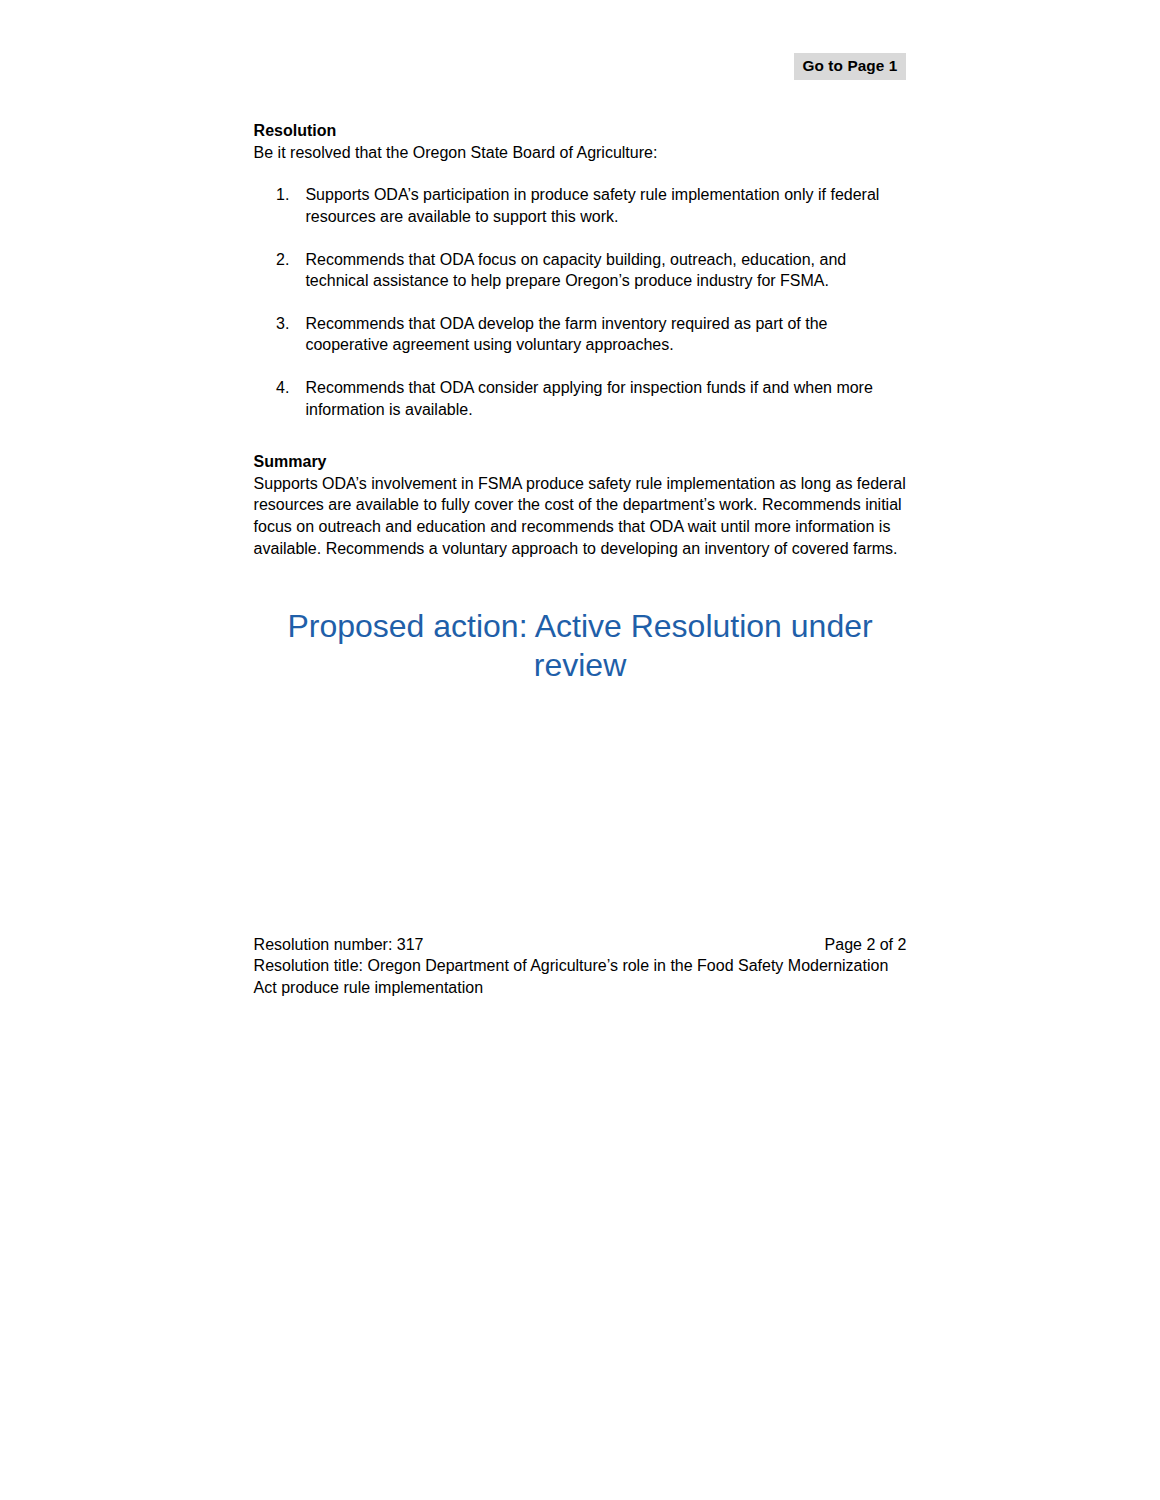Go to Page 1
Resolution
Be it resolved that the Oregon State Board of Agriculture:
Supports ODA’s participation in produce safety rule implementation only if federal resources are available to support this work.
Recommends that ODA focus on capacity building, outreach, education, and technical assistance to help prepare Oregon’s produce industry for FSMA.
Recommends that ODA develop the farm inventory required as part of the cooperative agreement using voluntary approaches.
Recommends that ODA consider applying for inspection funds if and when more information is available.
Summary
Supports ODA’s involvement in FSMA produce safety rule implementation as long as federal resources are available to fully cover the cost of the department’s work. Recommends initial focus on outreach and education and recommends that ODA wait until more information is available. Recommends a voluntary approach to developing an inventory of covered farms.
Proposed action: Active Resolution under review
Resolution number: 317 Page 2 of 2
Resolution title: Oregon Department of Agriculture’s role in the Food Safety Modernization Act produce rule implementation